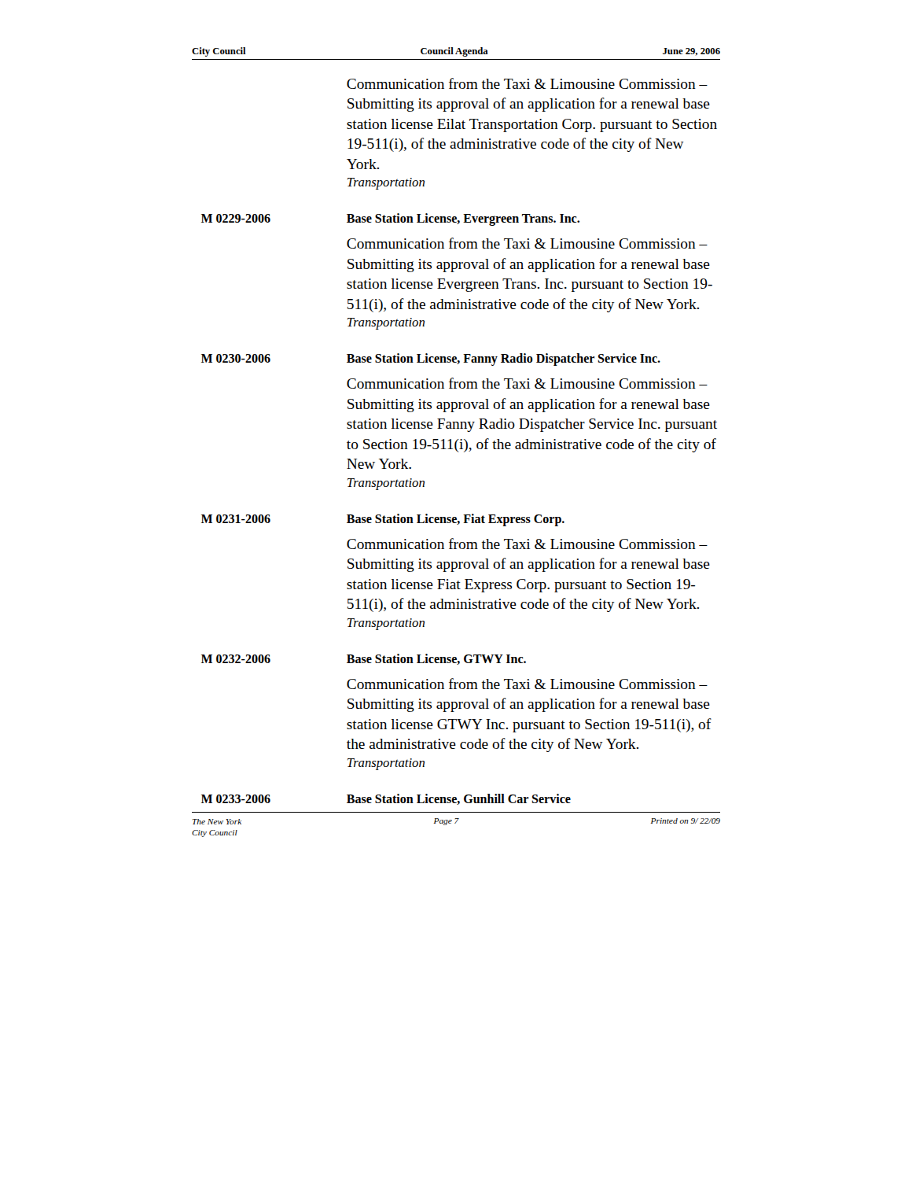City Council
Council Agenda
June 29, 2006
Communication from the Taxi & Limousine Commission – Submitting its approval of an application for a renewal base station license Eilat Transportation Corp. pursuant to Section 19-511(i), of the administrative code of the city of New York.
Transportation
M 0229-2006
Base Station License, Evergreen Trans. Inc.
Communication from the Taxi & Limousine Commission – Submitting its approval of an application for a renewal base station license Evergreen Trans. Inc. pursuant to Section 19-511(i), of the administrative code of the city of New York.
Transportation
M 0230-2006
Base Station License, Fanny Radio Dispatcher Service Inc.
Communication from the Taxi & Limousine Commission – Submitting its approval of an application for a renewal base station license Fanny Radio Dispatcher Service Inc. pursuant to Section 19-511(i), of the administrative code of the city of New York.
Transportation
M 0231-2006
Base Station License, Fiat Express Corp.
Communication from the Taxi & Limousine Commission – Submitting its approval of an application for a renewal base station license Fiat Express Corp. pursuant to Section 19-511(i), of the administrative code of the city of New York.
Transportation
M 0232-2006
Base Station License, GTWY Inc.
Communication from the Taxi & Limousine Commission – Submitting its approval of an application for a renewal base station license GTWY Inc. pursuant to Section 19-511(i), of the administrative code of the city of New York.
Transportation
M 0233-2006
Base Station License, Gunhill Car Service
The New York
City Council
Page 7
Printed on 9/ 22/09